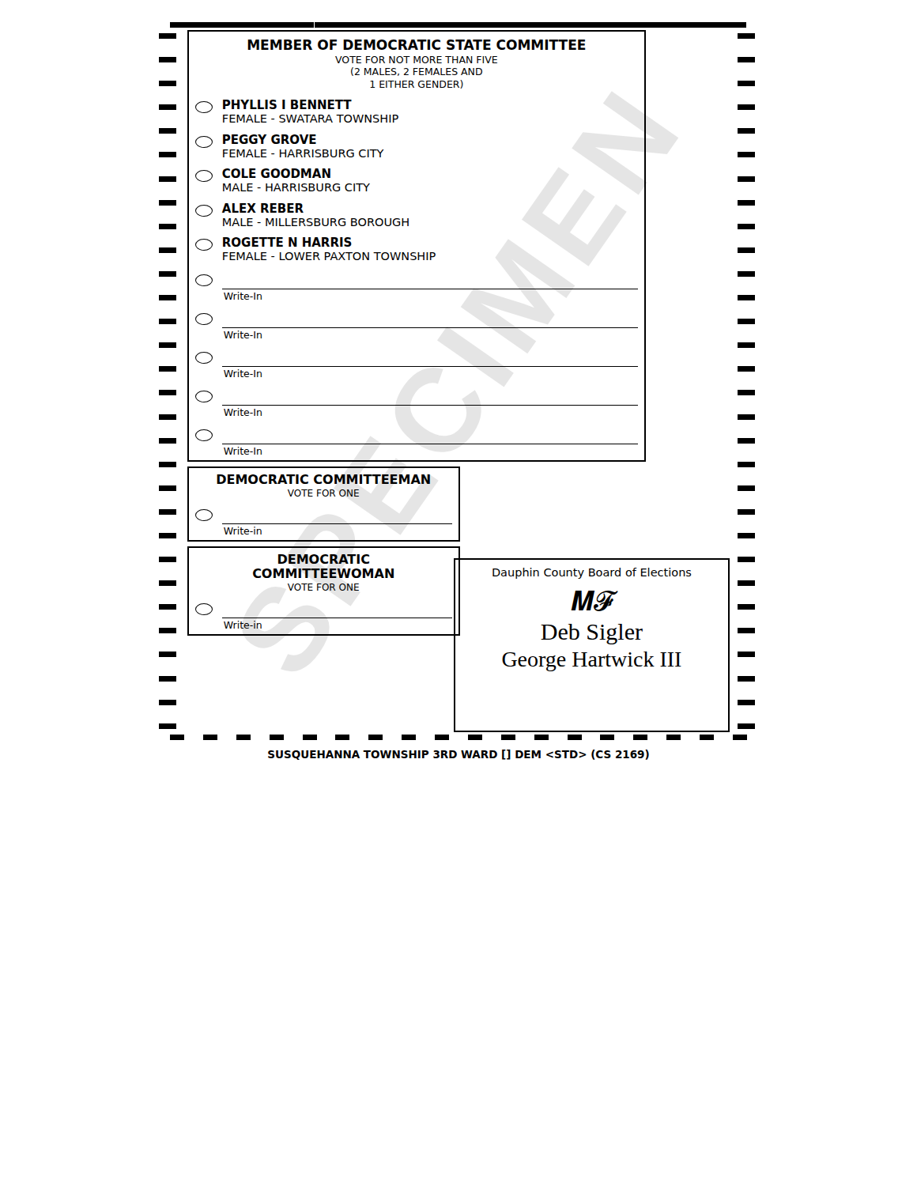SPECIMEN
MEMBER OF DEMOCRATIC STATE COMMITTEE
VOTE FOR NOT MORE THAN FIVE
(2 MALES, 2 FEMALES AND
1 EITHER GENDER)
PHYLLIS I BENNETT
FEMALE - SWATARA TOWNSHIP
PEGGY GROVE
FEMALE - HARRISBURG CITY
COLE GOODMAN
MALE - HARRISBURG CITY
ALEX REBER
MALE - MILLERSBURG BOROUGH
ROGETTE N HARRIS
FEMALE - LOWER PAXTON TOWNSHIP
Write-In
Write-In
Write-In
Write-In
Write-In
DEMOCRATIC COMMITTEEMAN
VOTE FOR ONE
Write-in
DEMOCRATIC
COMMITTEEWOMAN
VOTE FOR ONE
Write-in
Dauphin County Board of Elections
𝑴𝓕
Deb Sigler
George Hartwick III
SUSQUEHANNA TOWNSHIP 3RD WARD [] DEM <STD> (CS 2169)